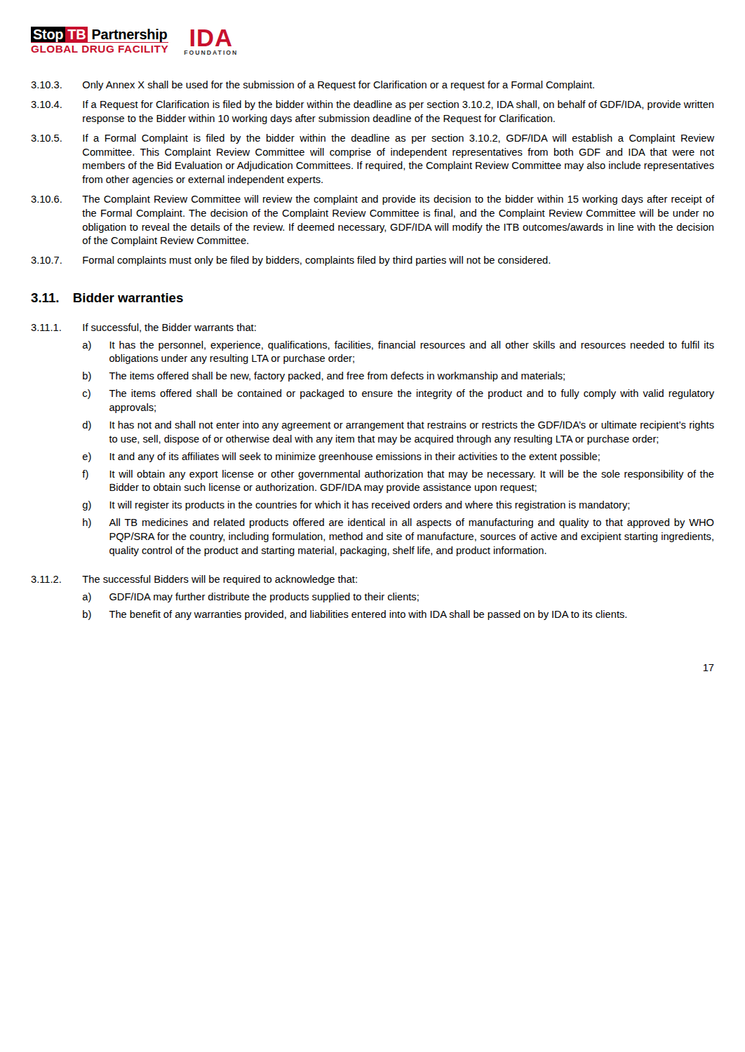Stop TB Partnership
GLOBAL DRUG FACILITY
IDA
FOUNDATION
3.10.3. Only Annex X shall be used for the submission of a Request for Clarification or a request for a Formal Complaint.
3.10.4. If a Request for Clarification is filed by the bidder within the deadline as per section 3.10.2, IDA shall, on behalf of GDF/IDA, provide written response to the Bidder within 10 working days after submission deadline of the Request for Clarification.
3.10.5. If a Formal Complaint is filed by the bidder within the deadline as per section 3.10.2, GDF/IDA will establish a Complaint Review Committee. This Complaint Review Committee will comprise of independent representatives from both GDF and IDA that were not members of the Bid Evaluation or Adjudication Committees. If required, the Complaint Review Committee may also include representatives from other agencies or external independent experts.
3.10.6. The Complaint Review Committee will review the complaint and provide its decision to the bidder within 15 working days after receipt of the Formal Complaint. The decision of the Complaint Review Committee is final, and the Complaint Review Committee will be under no obligation to reveal the details of the review. If deemed necessary, GDF/IDA will modify the ITB outcomes/awards in line with the decision of the Complaint Review Committee.
3.10.7. Formal complaints must only be filed by bidders, complaints filed by third parties will not be considered.
3.11. Bidder warranties
3.11.1. If successful, the Bidder warrants that:
a) It has the personnel, experience, qualifications, facilities, financial resources and all other skills and resources needed to fulfil its obligations under any resulting LTA or purchase order;
b) The items offered shall be new, factory packed, and free from defects in workmanship and materials;
c) The items offered shall be contained or packaged to ensure the integrity of the product and to fully comply with valid regulatory approvals;
d) It has not and shall not enter into any agreement or arrangement that restrains or restricts the GDF/IDA’s or ultimate recipient’s rights to use, sell, dispose of or otherwise deal with any item that may be acquired through any resulting LTA or purchase order;
e) It and any of its affiliates will seek to minimize greenhouse emissions in their activities to the extent possible;
f) It will obtain any export license or other governmental authorization that may be necessary. It will be the sole responsibility of the Bidder to obtain such license or authorization. GDF/IDA may provide assistance upon request;
g) It will register its products in the countries for which it has received orders and where this registration is mandatory;
h) All TB medicines and related products offered are identical in all aspects of manufacturing and quality to that approved by WHO PQP/SRA for the country, including formulation, method and site of manufacture, sources of active and excipient starting ingredients, quality control of the product and starting material, packaging, shelf life, and product information.
3.11.2. The successful Bidders will be required to acknowledge that:
a) GDF/IDA may further distribute the products supplied to their clients;
b) The benefit of any warranties provided, and liabilities entered into with IDA shall be passed on by IDA to its clients.
17